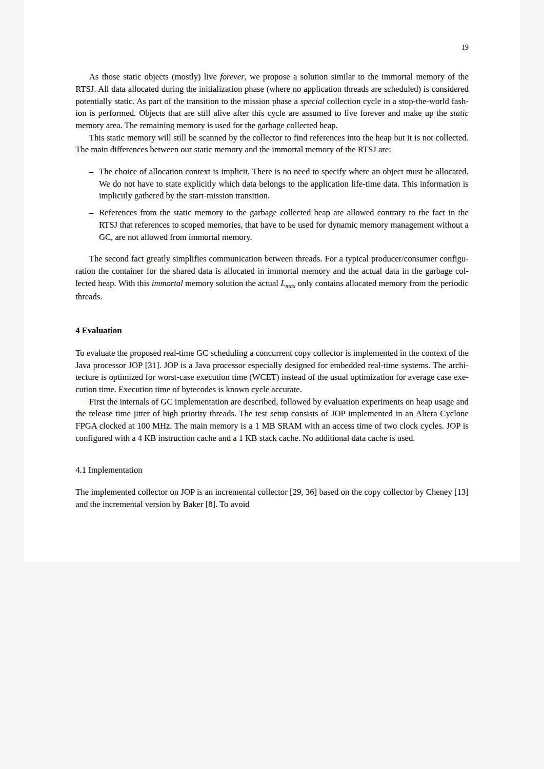19
As those static objects (mostly) live forever, we propose a solution similar to the immortal memory of the RTSJ. All data allocated during the initialization phase (where no application threads are scheduled) is considered potentially static. As part of the transition to the mission phase a special collection cycle in a stop-the-world fashion is performed. Objects that are still alive after this cycle are assumed to live forever and make up the static memory area. The remaining memory is used for the garbage collected heap.
This static memory will still be scanned by the collector to find references into the heap but it is not collected. The main differences between our static memory and the immortal memory of the RTSJ are:
The choice of allocation context is implicit. There is no need to specify where an object must be allocated. We do not have to state explicitly which data belongs to the application life-time data. This information is implicitly gathered by the start-mission transition.
References from the static memory to the garbage collected heap are allowed contrary to the fact in the RTSJ that references to scoped memories, that have to be used for dynamic memory management without a GC, are not allowed from immortal memory.
The second fact greatly simplifies communication between threads. For a typical producer/consumer configuration the container for the shared data is allocated in immortal memory and the actual data in the garbage collected heap. With this immortal memory solution the actual Lmax only contains allocated memory from the periodic threads.
4 Evaluation
To evaluate the proposed real-time GC scheduling a concurrent copy collector is implemented in the context of the Java processor JOP [31]. JOP is a Java processor especially designed for embedded real-time systems. The architecture is optimized for worst-case execution time (WCET) instead of the usual optimization for average case execution time. Execution time of bytecodes is known cycle accurate.
First the internals of GC implementation are described, followed by evaluation experiments on heap usage and the release time jitter of high priority threads. The test setup consists of JOP implemented in an Altera Cyclone FPGA clocked at 100 MHz. The main memory is a 1 MB SRAM with an access time of two clock cycles. JOP is configured with a 4 KB instruction cache and a 1 KB stack cache. No additional data cache is used.
4.1 Implementation
The implemented collector on JOP is an incremental collector [29, 36] based on the copy collector by Cheney [13] and the incremental version by Baker [8]. To avoid